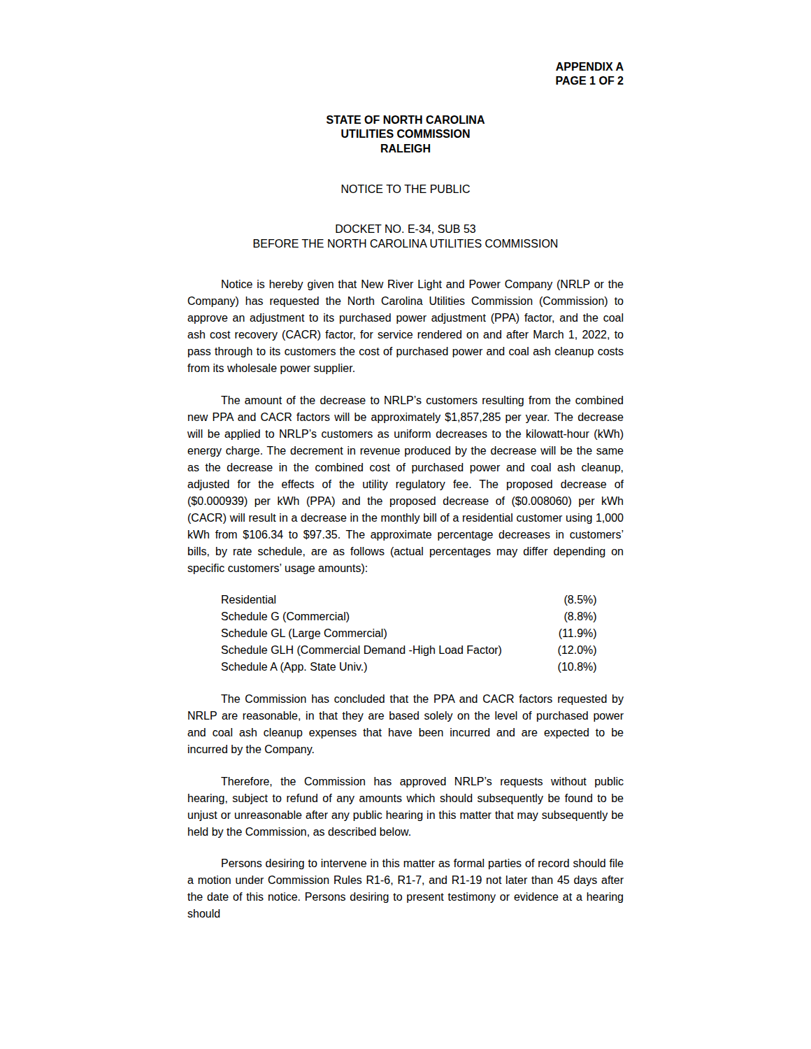APPENDIX A
PAGE 1 OF 2
STATE OF NORTH CAROLINA
UTILITIES COMMISSION
RALEIGH
NOTICE TO THE PUBLIC
DOCKET NO. E-34, SUB 53
BEFORE THE NORTH CAROLINA UTILITIES COMMISSION
Notice is hereby given that New River Light and Power Company (NRLP or the Company) has requested the North Carolina Utilities Commission (Commission) to approve an adjustment to its purchased power adjustment (PPA) factor, and the coal ash cost recovery (CACR) factor, for service rendered on and after March 1, 2022, to pass through to its customers the cost of purchased power and coal ash cleanup costs from its wholesale power supplier.
The amount of the decrease to NRLP’s customers resulting from the combined new PPA and CACR factors will be approximately $1,857,285 per year. The decrease will be applied to NRLP’s customers as uniform decreases to the kilowatt-hour (kWh) energy charge. The decrement in revenue produced by the decrease will be the same as the decrease in the combined cost of purchased power and coal ash cleanup, adjusted for the effects of the utility regulatory fee. The proposed decrease of ($0.000939) per kWh (PPA) and the proposed decrease of ($0.008060) per kWh (CACR) will result in a decrease in the monthly bill of a residential customer using 1,000 kWh from $106.34 to $97.35. The approximate percentage decreases in customers’ bills, by rate schedule, are as follows (actual percentages may differ depending on specific customers’ usage amounts):
| Residential | (8.5%) |
| Schedule G (Commercial) | (8.8%) |
| Schedule GL (Large Commercial) | (11.9%) |
| Schedule GLH (Commercial Demand -High Load Factor) | (12.0%) |
| Schedule A (App. State Univ.) | (10.8%) |
The Commission has concluded that the PPA and CACR factors requested by NRLP are reasonable, in that they are based solely on the level of purchased power and coal ash cleanup expenses that have been incurred and are expected to be incurred by the Company.
Therefore, the Commission has approved NRLP’s requests without public hearing, subject to refund of any amounts which should subsequently be found to be unjust or unreasonable after any public hearing in this matter that may subsequently be held by the Commission, as described below.
Persons desiring to intervene in this matter as formal parties of record should file a motion under Commission Rules R1-6, R1-7, and R1-19 not later than 45 days after the date of this notice. Persons desiring to present testimony or evidence at a hearing should